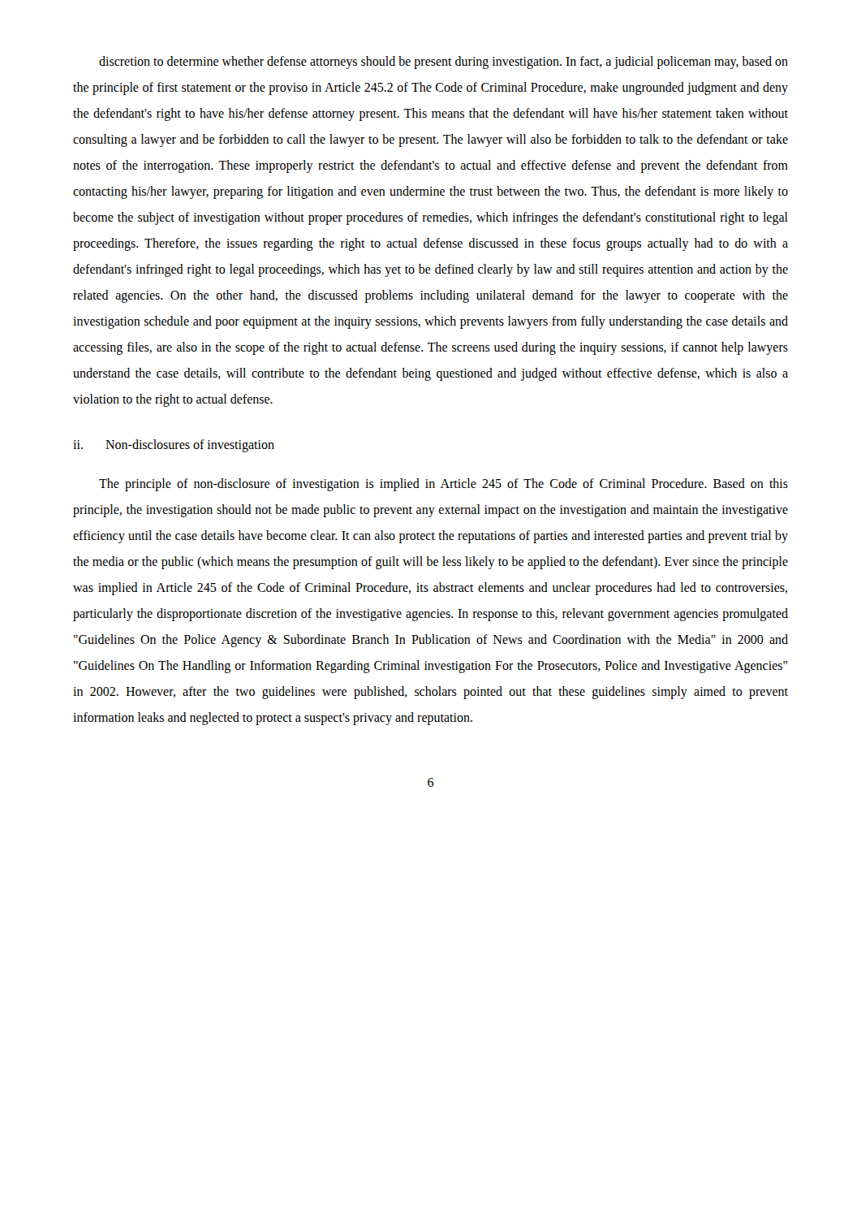discretion to determine whether defense attorneys should be present during investigation. In fact, a judicial policeman may, based on the principle of first statement or the proviso in Article 245.2 of The Code of Criminal Procedure, make ungrounded judgment and deny the defendant's right to have his/her defense attorney present. This means that the defendant will have his/her statement taken without consulting a lawyer and be forbidden to call the lawyer to be present. The lawyer will also be forbidden to talk to the defendant or take notes of the interrogation. These improperly restrict the defendant's to actual and effective defense and prevent the defendant from contacting his/her lawyer, preparing for litigation and even undermine the trust between the two. Thus, the defendant is more likely to become the subject of investigation without proper procedures of remedies, which infringes the defendant's constitutional right to legal proceedings. Therefore, the issues regarding the right to actual defense discussed in these focus groups actually had to do with a defendant's infringed right to legal proceedings, which has yet to be defined clearly by law and still requires attention and action by the related agencies. On the other hand, the discussed problems including unilateral demand for the lawyer to cooperate with the investigation schedule and poor equipment at the inquiry sessions, which prevents lawyers from fully understanding the case details and accessing files, are also in the scope of the right to actual defense. The screens used during the inquiry sessions, if cannot help lawyers understand the case details, will contribute to the defendant being questioned and judged without effective defense, which is also a violation to the right to actual defense.
ii. Non-disclosures of investigation
The principle of non-disclosure of investigation is implied in Article 245 of The Code of Criminal Procedure. Based on this principle, the investigation should not be made public to prevent any external impact on the investigation and maintain the investigative efficiency until the case details have become clear. It can also protect the reputations of parties and interested parties and prevent trial by the media or the public (which means the presumption of guilt will be less likely to be applied to the defendant). Ever since the principle was implied in Article 245 of the Code of Criminal Procedure, its abstract elements and unclear procedures had led to controversies, particularly the disproportionate discretion of the investigative agencies. In response to this, relevant government agencies promulgated "Guidelines On the Police Agency & Subordinate Branch In Publication of News and Coordination with the Media" in 2000 and "Guidelines On The Handling or Information Regarding Criminal investigation For the Prosecutors, Police and Investigative Agencies" in 2002. However, after the two guidelines were published, scholars pointed out that these guidelines simply aimed to prevent information leaks and neglected to protect a suspect's privacy and reputation.
6